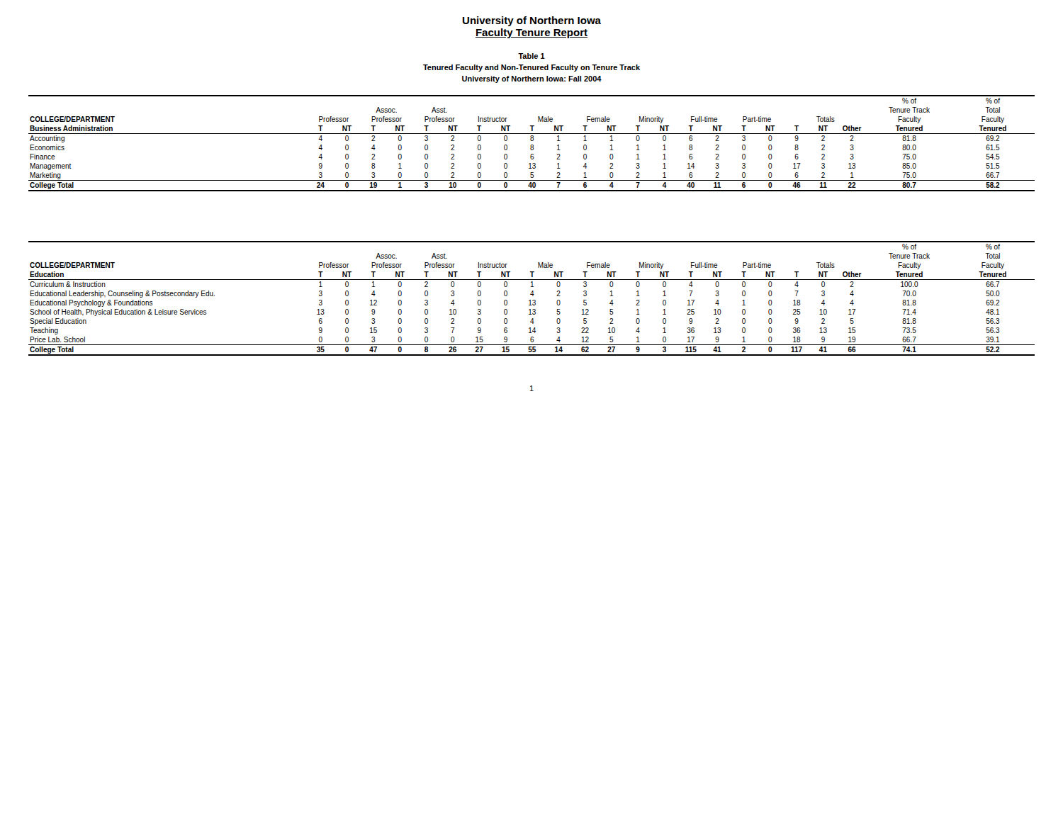University of Northern Iowa
Faculty Tenure Report
Table 1
Tenured Faculty and Non-Tenured Faculty on Tenure Track
University of Northern Iowa: Fall 2004
| | | | | | | | | | | | % of | % of |
| --- | --- | --- | --- | --- | --- | --- | --- | --- | --- | --- | --- | --- |
| | | Assoc. | Asst. | | | | | | | | Tenure Track | Total |
| COLLEGE/DEPARTMENT | Professor | Professor | Professor | Instructor | Male | Female | Minority | Full-time | Part-time | Totals | Faculty | Faculty |
| Business Administration | T | NT | T | NT | T | NT | T | NT | T | NT | T | NT | T | NT | T | NT | T | NT | T | NT | Other | Tenured | Tenured |
| Accounting | 4 | 0 | 2 | 0 | 3 | 2 | 0 | 0 | 8 | 1 | 1 | 1 | 0 | 0 | 6 | 2 | 3 | 0 | 9 | 2 | 2 | 81.8 | 69.2 |
| Economics | 4 | 0 | 4 | 0 | 0 | 2 | 0 | 0 | 8 | 1 | 0 | 1 | 1 | 1 | 8 | 2 | 0 | 0 | 8 | 2 | 3 | 80.0 | 61.5 |
| Finance | 4 | 0 | 2 | 0 | 0 | 2 | 0 | 0 | 6 | 2 | 0 | 0 | 1 | 1 | 6 | 2 | 0 | 0 | 6 | 2 | 3 | 75.0 | 54.5 |
| Management | 9 | 0 | 8 | 1 | 0 | 2 | 0 | 0 | 13 | 1 | 4 | 2 | 3 | 1 | 14 | 3 | 3 | 0 | 17 | 3 | 13 | 85.0 | 51.5 |
| Marketing | 3 | 0 | 3 | 0 | 0 | 2 | 0 | 0 | 5 | 2 | 1 | 0 | 2 | 1 | 6 | 2 | 0 | 0 | 6 | 2 | 1 | 75.0 | 66.7 |
| College Total | 24 | 0 | 19 | 1 | 3 | 10 | 0 | 0 | 40 | 7 | 6 | 4 | 7 | 4 | 40 | 11 | 6 | 0 | 46 | 11 | 22 | 80.7 | 58.2 |
| | | | | | | | | | | | % of | % of |
| --- | --- | --- | --- | --- | --- | --- | --- | --- | --- | --- | --- | --- |
| | | Assoc. | Asst. | | | | | | | | Tenure Track | Total |
| COLLEGE/DEPARTMENT | Professor | Professor | Professor | Instructor | Male | Female | Minority | Full-time | Part-time | Totals | Faculty | Faculty |
| Education | T | NT | T | NT | T | NT | T | NT | T | NT | T | NT | T | NT | T | NT | T | NT | T | NT | Other | Tenured | Tenured |
| Curriculum & Instruction | 1 | 0 | 1 | 0 | 2 | 0 | 0 | 0 | 1 | 0 | 3 | 0 | 0 | 0 | 4 | 0 | 0 | 0 | 4 | 0 | 2 | 100.0 | 66.7 |
| Educational Leadership, Counseling & Postsecondary Edu. | 3 | 0 | 4 | 0 | 0 | 3 | 0 | 0 | 4 | 2 | 3 | 1 | 1 | 1 | 7 | 3 | 0 | 0 | 7 | 3 | 4 | 70.0 | 50.0 |
| Educational Psychology & Foundations | 3 | 0 | 12 | 0 | 3 | 4 | 0 | 0 | 13 | 0 | 5 | 4 | 2 | 0 | 17 | 4 | 1 | 0 | 18 | 4 | 4 | 81.8 | 69.2 |
| School of Health, Physical Education & Leisure Services | 13 | 0 | 9 | 0 | 0 | 10 | 3 | 0 | 13 | 5 | 12 | 5 | 1 | 1 | 25 | 10 | 0 | 0 | 25 | 10 | 17 | 71.4 | 48.1 |
| Special Education | 6 | 0 | 3 | 0 | 0 | 2 | 0 | 0 | 4 | 0 | 5 | 2 | 0 | 0 | 9 | 2 | 0 | 0 | 9 | 2 | 5 | 81.8 | 56.3 |
| Teaching | 9 | 0 | 15 | 0 | 3 | 7 | 9 | 6 | 14 | 3 | 22 | 10 | 4 | 1 | 36 | 13 | 0 | 0 | 36 | 13 | 15 | 73.5 | 56.3 |
| Price Lab. School | 0 | 0 | 3 | 0 | 0 | 0 | 15 | 9 | 6 | 4 | 12 | 5 | 1 | 0 | 17 | 9 | 1 | 0 | 18 | 9 | 19 | 66.7 | 39.1 |
| College Total | 35 | 0 | 47 | 0 | 8 | 26 | 27 | 15 | 55 | 14 | 62 | 27 | 9 | 3 | 115 | 41 | 2 | 0 | 117 | 41 | 66 | 74.1 | 52.2 |
1